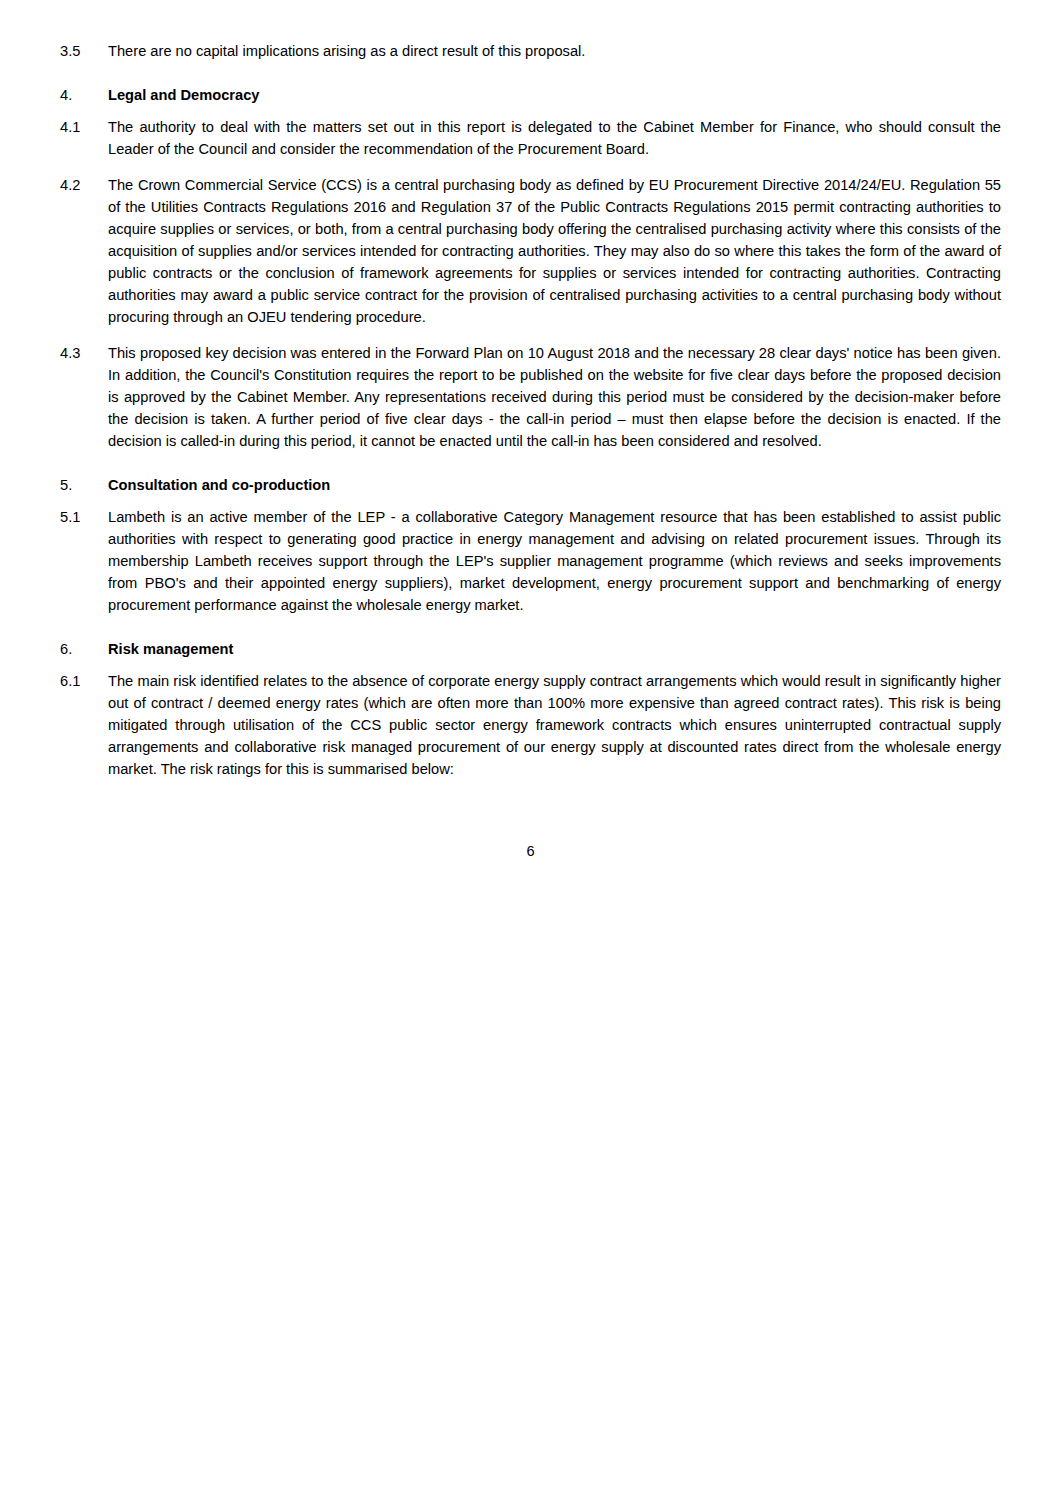3.5
There are no capital implications arising as a direct result of this proposal.
4. Legal and Democracy
4.1
The authority to deal with the matters set out in this report is delegated to the Cabinet Member for Finance, who should consult the Leader of the Council and consider the recommendation of the Procurement Board.
4.2
The Crown Commercial Service (CCS) is a central purchasing body as defined by EU Procurement Directive 2014/24/EU. Regulation 55 of the Utilities Contracts Regulations 2016 and Regulation 37 of the Public Contracts Regulations 2015 permit contracting authorities to acquire supplies or services, or both, from a central purchasing body offering the centralised purchasing activity where this consists of the acquisition of supplies and/or services intended for contracting authorities. They may also do so where this takes the form of the award of public contracts or the conclusion of framework agreements for supplies or services intended for contracting authorities. Contracting authorities may award a public service contract for the provision of centralised purchasing activities to a central purchasing body without procuring through an OJEU tendering procedure.
4.3
This proposed key decision was entered in the Forward Plan on 10 August 2018 and the necessary 28 clear days' notice has been given. In addition, the Council's Constitution requires the report to be published on the website for five clear days before the proposed decision is approved by the Cabinet Member. Any representations received during this period must be considered by the decision-maker before the decision is taken. A further period of five clear days - the call-in period – must then elapse before the decision is enacted. If the decision is called-in during this period, it cannot be enacted until the call-in has been considered and resolved.
5. Consultation and co-production
5.1
Lambeth is an active member of the LEP - a collaborative Category Management resource that has been established to assist public authorities with respect to generating good practice in energy management and advising on related procurement issues. Through its membership Lambeth receives support through the LEP's supplier management programme (which reviews and seeks improvements from PBO's and their appointed energy suppliers), market development, energy procurement support and benchmarking of energy procurement performance against the wholesale energy market.
6. Risk management
6.1
The main risk identified relates to the absence of corporate energy supply contract arrangements which would result in significantly higher out of contract / deemed energy rates (which are often more than 100% more expensive than agreed contract rates). This risk is being mitigated through utilisation of the CCS public sector energy framework contracts which ensures uninterrupted contractual supply arrangements and collaborative risk managed procurement of our energy supply at discounted rates direct from the wholesale energy market. The risk ratings for this is summarised below:
6